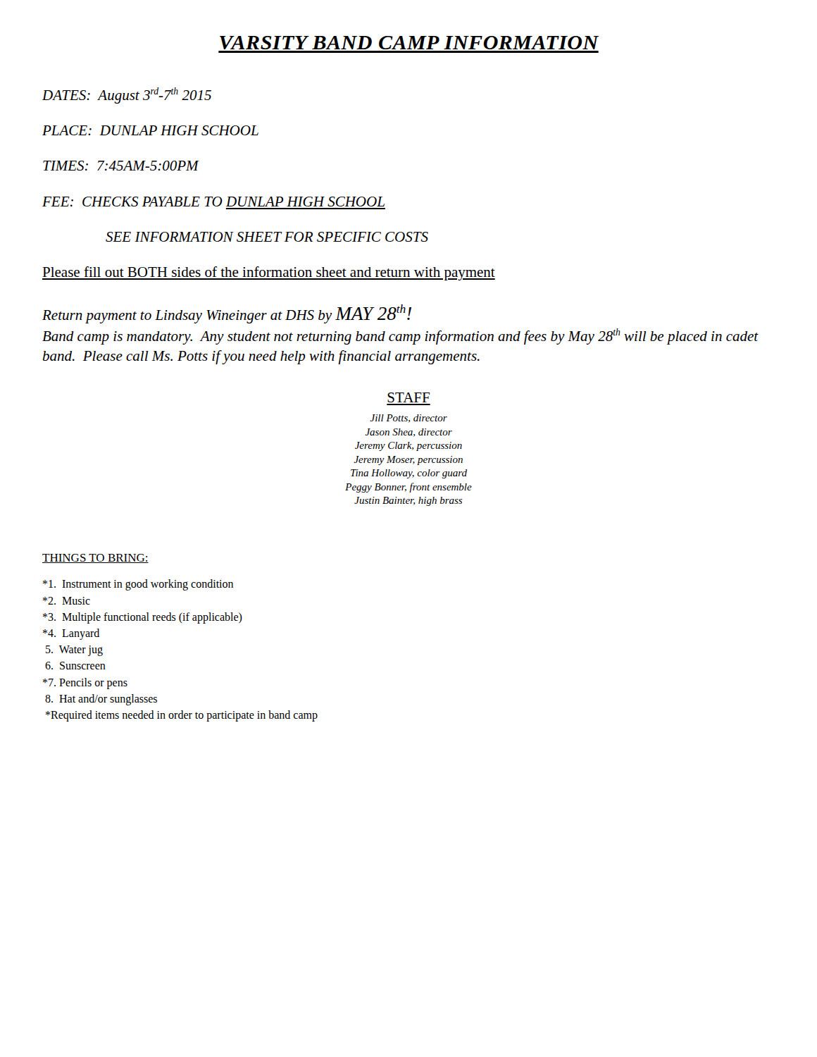VARSITY BAND CAMP INFORMATION
DATES: August 3rd-7th 2015
PLACE: DUNLAP HIGH SCHOOL
TIMES: 7:45AM-5:00PM
FEE: CHECKS PAYABLE TO DUNLAP HIGH SCHOOL
SEE INFORMATION SHEET FOR SPECIFIC COSTS
Please fill out BOTH sides of the information sheet and return with payment
Return payment to Lindsay Wineinger at DHS by MAY 28th!
Band camp is mandatory. Any student not returning band camp information and fees by May 28th will be placed in cadet band. Please call Ms. Potts if you need help with financial arrangements.
STAFF
Jill Potts, director
Jason Shea, director
Jeremy Clark, percussion
Jeremy Moser, percussion
Tina Holloway, color guard
Peggy Bonner, front ensemble
Justin Bainter, high brass
THINGS TO BRING:
*1. Instrument in good working condition
*2. Music
*3. Multiple functional reeds (if applicable)
*4. Lanyard
5. Water jug
6. Sunscreen
*7. Pencils or pens
8. Hat and/or sunglasses
*Required items needed in order to participate in band camp